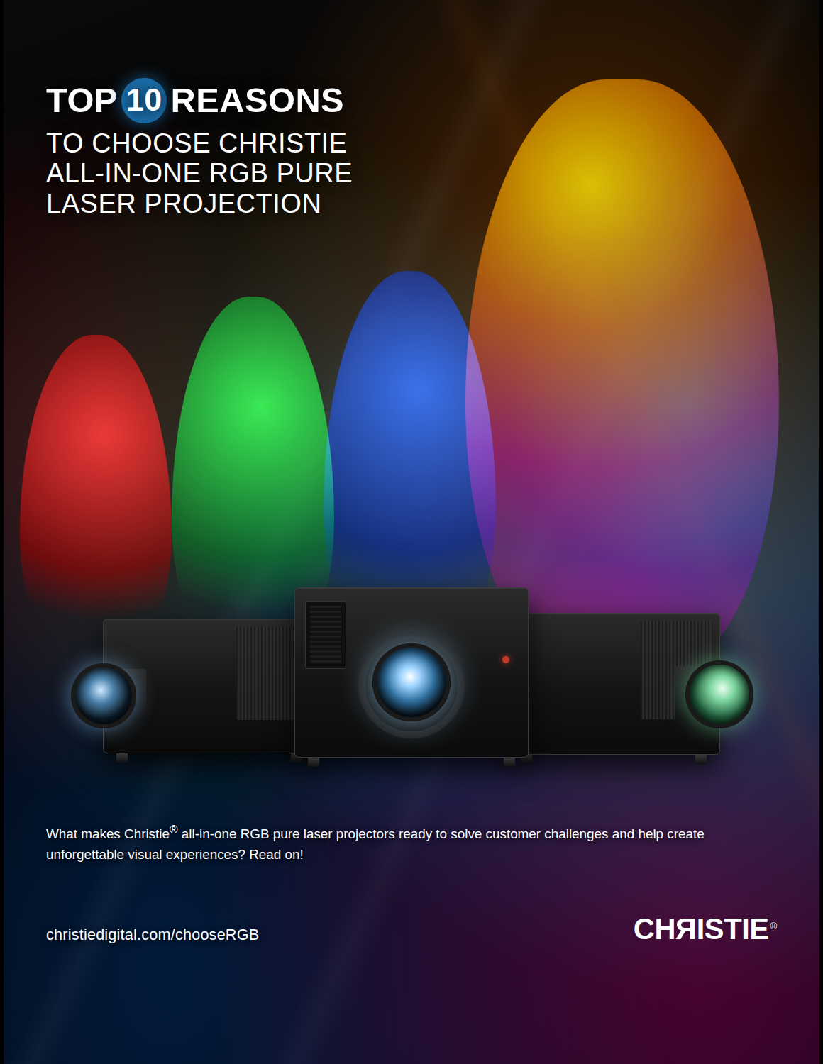TOP 10 REASONS TO CHOOSE CHRISTIE
ALL-IN-ONE RGB PURE
LASER PROJECTION
What makes Christie® all-in-one RGB pure laser projectors ready to solve customer challenges and help create unforgettable visual experiences? Read on!
christiedigital.com/chooseRGB
CHRISTIE®